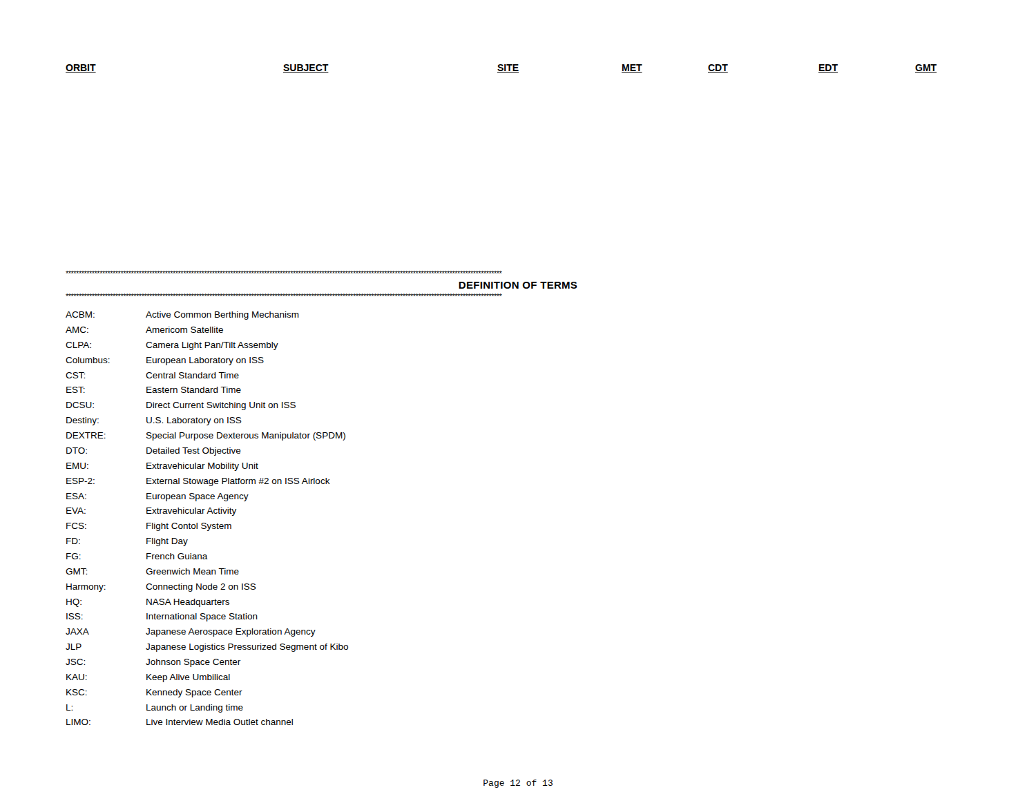ORBIT SUBJECT SITE MET CDT EDT GMT
***********************************************************************************************************************************************************************
DEFINITION OF TERMS
***********************************************************************************************************************************************************************
| ACBM: | Active Common Berthing Mechanism |
| AMC: | Americom Satellite |
| CLPA: | Camera Light Pan/Tilt Assembly |
| Columbus: | European Laboratory on ISS |
| CST: | Central Standard Time |
| EST: | Eastern Standard Time |
| DCSU: | Direct Current Switching Unit on ISS |
| Destiny: | U.S. Laboratory on ISS |
| DEXTRE: | Special Purpose Dexterous Manipulator (SPDM) |
| DTO: | Detailed Test Objective |
| EMU: | Extravehicular Mobility Unit |
| ESP-2: | External Stowage Platform #2 on ISS Airlock |
| ESA: | European Space Agency |
| EVA: | Extravehicular Activity |
| FCS: | Flight Contol System |
| FD: | Flight Day |
| FG: | French Guiana |
| GMT: | Greenwich Mean Time |
| Harmony: | Connecting Node 2 on ISS |
| HQ: | NASA Headquarters |
| ISS: | International Space Station |
| JAXA | Japanese Aerospace Exploration Agency |
| JLP | Japanese Logistics Pressurized Segment of Kibo |
| JSC: | Johnson Space Center |
| KAU: | Keep Alive Umbilical |
| KSC: | Kennedy Space Center |
| L: | Launch or Landing time |
| LIMO: | Live Interview Media Outlet channel |
Page 12 of 13